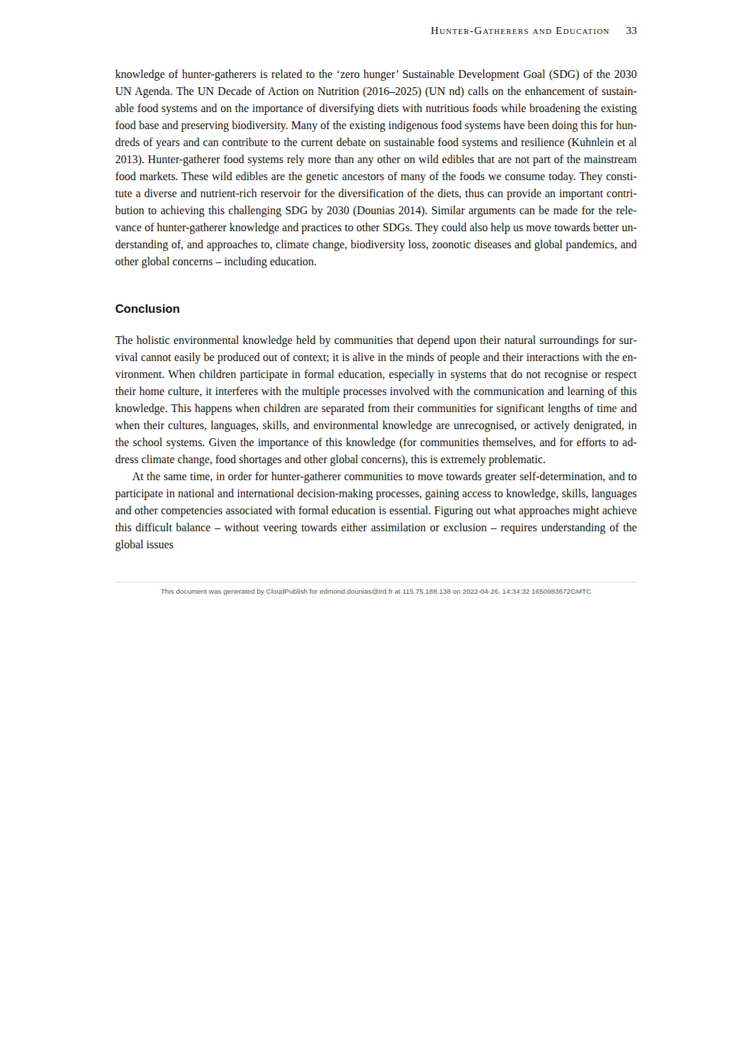Hunter-Gatherers and Education 33
knowledge of hunter-gatherers is related to the ‘zero hunger’ Sustainable Development Goal (SDG) of the 2030 UN Agenda. The UN Decade of Action on Nutrition (2016–2025) (UN nd) calls on the enhancement of sustainable food systems and on the importance of diversifying diets with nutritious foods while broadening the existing food base and preserving biodiversity. Many of the existing indigenous food systems have been doing this for hundreds of years and can contribute to the current debate on sustainable food systems and resilience (Kuhnlein et al 2013). Hunter-gatherer food systems rely more than any other on wild edibles that are not part of the mainstream food markets. These wild edibles are the genetic ancestors of many of the foods we consume today. They constitute a diverse and nutrient-rich reservoir for the diversification of the diets, thus can provide an important contribution to achieving this challenging SDG by 2030 (Dounias 2014). Similar arguments can be made for the relevance of hunter-gatherer knowledge and practices to other SDGs. They could also help us move towards better understanding of, and approaches to, climate change, biodiversity loss, zoonotic diseases and global pandemics, and other global concerns – including education.
Conclusion
The holistic environmental knowledge held by communities that depend upon their natural surroundings for survival cannot easily be produced out of context; it is alive in the minds of people and their interactions with the environment. When children participate in formal education, especially in systems that do not recognise or respect their home culture, it interferes with the multiple processes involved with the communication and learning of this knowledge. This happens when children are separated from their communities for significant lengths of time and when their cultures, languages, skills, and environmental knowledge are unrecognised, or actively denigrated, in the school systems. Given the importance of this knowledge (for communities themselves, and for efforts to address climate change, food shortages and other global concerns), this is extremely problematic.
At the same time, in order for hunter-gatherer communities to move towards greater self-determination, and to participate in national and international decision-making processes, gaining access to knowledge, skills, languages and other competencies associated with formal education is essential. Figuring out what approaches might achieve this difficult balance – without veering towards either assimilation or exclusion – requires understanding of the global issues
This document was generated by CloudPublish for edmond.dounias@ird.fr at 115.75.188.138 on 2022-04-26, 14:34:32 1650983672GMTC